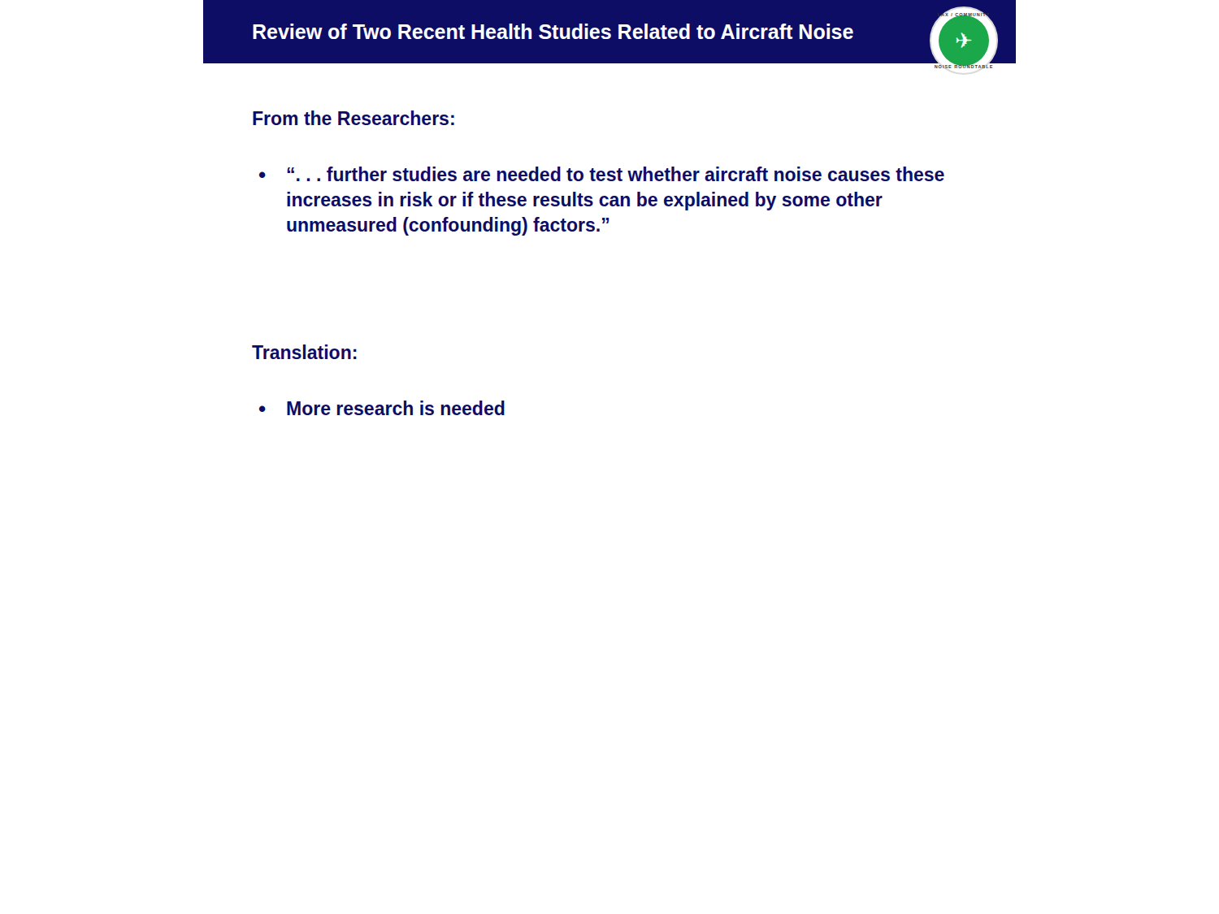Review of Two Recent Health Studies Related to Aircraft Noise
LAX / COMMUNITY
✈
NOISE ROUNDTABLE
From the Researchers:
“. . . further studies are needed to test whether aircraft noise causes these increases in risk or if these results can be explained by some other unmeasured (confounding) factors.”
Translation:
More research is needed